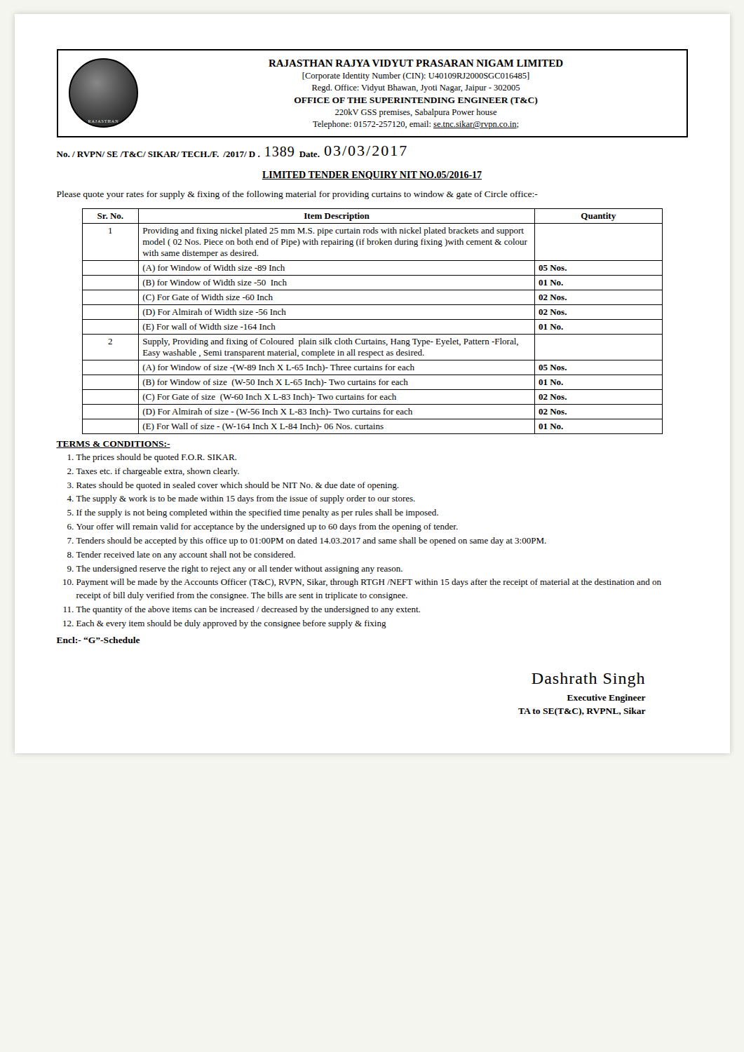RAJASTHAN RAJYA VIDYUT PRASARAN NIGAM LIMITED
[Corporate Identity Number (CIN): U40109RJ2000SGC016485]
Regd. Office: Vidyut Bhawan, Jyoti Nagar, Jaipur - 302005
OFFICE OF THE SUPERINTENDING ENGINEER (T&C)
220kV GSS premises, Sabalpura Power house
Telephone: 01572-257120, email: se.tnc.sikar@rvpn.co.in;
No. / RVPN/ SE /T&C/ SIKAR/ TECH./F. /2017/ D . 1389 Date. 03/03/2017
LIMITED TENDER ENQUIRY NIT NO.05/2016-17
Please quote your rates for supply & fixing of the following material for providing curtains to window & gate of Circle office:-
| Sr. No. | Item Description | Quantity |
| --- | --- | --- |
| 1 | Providing and fixing nickel plated 25 mm M.S. pipe curtain rods with nickel plated brackets and support model ( 02 Nos. Piece on both end of Pipe) with repairing (if broken during fixing )with cement & colour with same distemper as desired. | |
| | (A) for Window of Width size -89 Inch | 05 Nos. |
| | (B) for Window of Width size -50 Inch | 01 No. |
| | (C) For Gate of Width size -60 Inch | 02 Nos. |
| | (D) For Almirah of Width size -56 Inch | 02 Nos. |
| | (E) For wall of Width size -164 Inch | 01 No. |
| 2 | Supply, Providing and fixing of Coloured plain silk cloth Curtains, Hang Type- Eyelet, Pattern -Floral, Easy washable , Semi transparent material, complete in all respect as desired. | |
| | (A) for Window of size -(W-89 Inch X L-65 Inch)- Three curtains for each | 05 Nos. |
| | (B) for Window of size (W-50 Inch X L-65 Inch)- Two curtains for each | 01 No. |
| | (C) For Gate of size (W-60 Inch X L-83 Inch)- Two curtains for each | 02 Nos. |
| | (D) For Almirah of size - (W-56 Inch X L-83 Inch)- Two curtains for each | 02 Nos. |
| | (E) For Wall of size - (W-164 Inch X L-84 Inch)- 06 Nos. curtains | 01 No. |
TERMS & CONDITIONS:-
The prices should be quoted F.O.R. SIKAR.
Taxes etc. if chargeable extra, shown clearly.
Rates should be quoted in sealed cover which should be NIT No. & due date of opening.
The supply & work is to be made within 15 days from the issue of supply order to our stores.
If the supply is not being completed within the specified time penalty as per rules shall be imposed.
Your offer will remain valid for acceptance by the undersigned up to 60 days from the opening of tender.
Tenders should be accepted by this office up to 01:00PM on dated 14.03.2017 and same shall be opened on same day at 3:00PM.
Tender received late on any account shall not be considered.
The undersigned reserve the right to reject any or all tender without assigning any reason.
Payment will be made by the Accounts Officer (T&C), RVPN, Sikar, through RTGH /NEFT within 15 days after the receipt of material at the destination and on receipt of bill duly verified from the consignee. The bills are sent in triplicate to consignee.
The quantity of the above items can be increased / decreased by the undersigned to any extent.
Each & every item should be duly approved by the consignee before supply & fixing
Encl:- “G”-Schedule
Dashrath Singh
Executive Engineer
TA to SE(T&C), RVPNL, Sikar